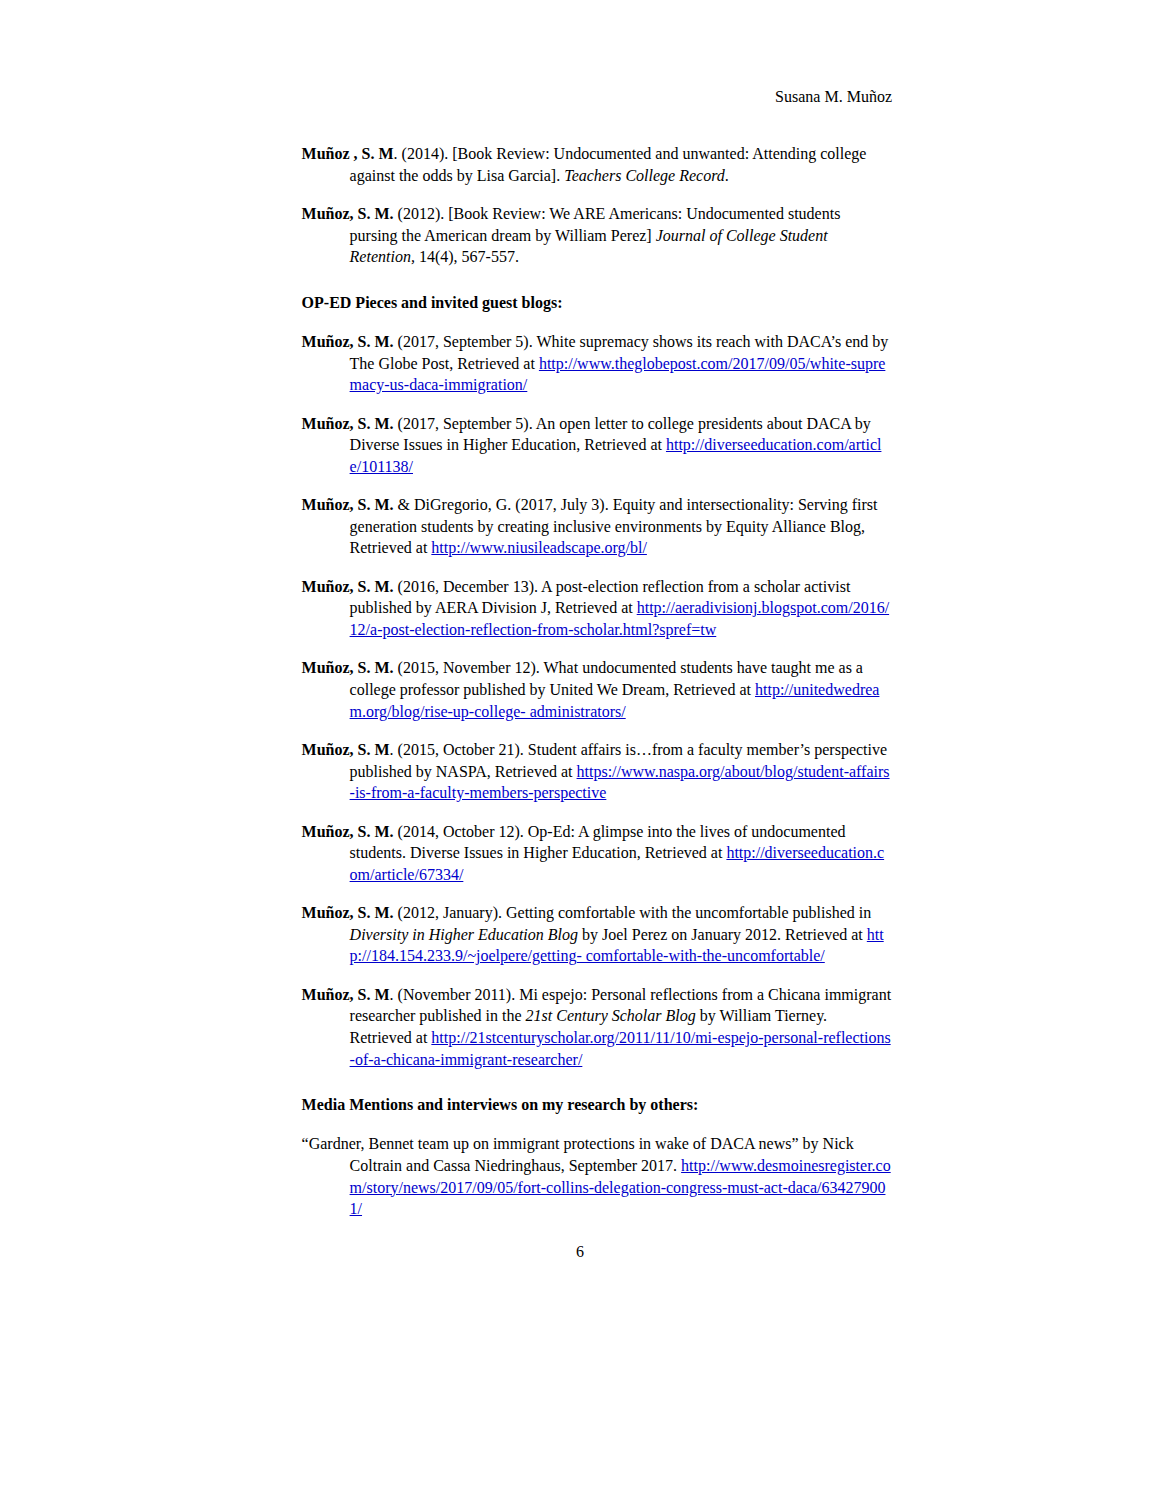Susana M. Muñoz
Muñoz , S. M. (2014). [Book Review: Undocumented and unwanted: Attending college against the odds by Lisa Garcia]. Teachers College Record.
Muñoz, S. M. (2012). [Book Review: We ARE Americans: Undocumented students pursing the American dream by William Perez] Journal of College Student Retention, 14(4), 567-557.
OP-ED Pieces and invited guest blogs:
Muñoz, S. M. (2017, September 5). White supremacy shows its reach with DACA’s end by The Globe Post, Retrieved at http://www.theglobepost.com/2017/09/05/white-supremacy-us-daca-immigration/
Muñoz, S. M. (2017, September 5). An open letter to college presidents about DACA by Diverse Issues in Higher Education, Retrieved at http://diverseeducation.com/article/101138/
Muñoz, S. M. & DiGregorio, G. (2017, July 3). Equity and intersectionality: Serving first generation students by creating inclusive environments by Equity Alliance Blog, Retrieved at http://www.niusileadscape.org/bl/
Muñoz, S. M. (2016, December 13). A post-election reflection from a scholar activist published by AERA Division J, Retrieved at http://aeradivisionj.blogspot.com/2016/12/a-post-election-reflection-from-scholar.html?spref=tw
Muñoz, S. M. (2015, November 12). What undocumented students have taught me as a college professor published by United We Dream, Retrieved at http://unitedwedream.org/blog/rise-up-college- administrators/
Muñoz, S. M. (2015, October 21). Student affairs is…from a faculty member’s perspective published by NASPA, Retrieved at https://www.naspa.org/about/blog/student-affairs-is-from-a-faculty-members-perspective
Muñoz, S. M. (2014, October 12). Op-Ed: A glimpse into the lives of undocumented students. Diverse Issues in Higher Education, Retrieved at http://diverseeducation.com/article/67334/
Muñoz, S. M. (2012, January). Getting comfortable with the uncomfortable published in Diversity in Higher Education Blog by Joel Perez on January 2012. Retrieved at http://184.154.233.9/~joelpere/getting- comfortable-with-the-uncomfortable/
Muñoz, S. M. (November 2011). Mi espejo: Personal reflections from a Chicana immigrant researcher published in the 21st Century Scholar Blog by William Tierney. Retrieved at http://21stcenturyscholar.org/2011/11/10/mi-espejo-personal-reflections-of-a-chicana-immigrant-researcher/
Media Mentions and interviews on my research by others:
“Gardner, Bennet team up on immigrant protections in wake of DACA news” by Nick Coltrain and Cassa Niedringhaus, September 2017. http://www.desmoinesregister.com/story/news/2017/09/05/fort-collins-delegation-congress-must-act-daca/634279001/
6